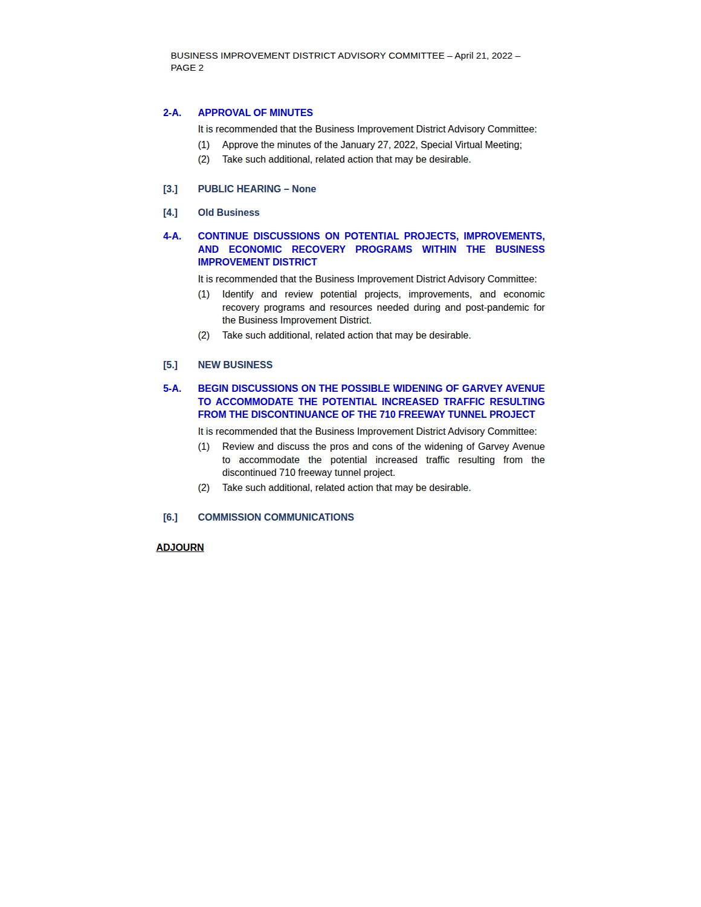BUSINESS IMPROVEMENT DISTRICT ADVISORY COMMITTEE – April 21, 2022 – PAGE 2
2-A.
APPROVAL OF MINUTES
It is recommended that the Business Improvement District Advisory Committee:
(1)
Approve the minutes of the January 27, 2022, Special Virtual Meeting;
(2)
Take such additional, related action that may be desirable.
[3.]
PUBLIC HEARING – None
[4.]
Old Business
4-A.
CONTINUE DISCUSSIONS ON POTENTIAL PROJECTS, IMPROVEMENTS, AND ECONOMIC RECOVERY PROGRAMS WITHIN THE BUSINESS IMPROVEMENT DISTRICT
It is recommended that the Business Improvement District Advisory Committee:
(1)
Identify and review potential projects, improvements, and economic recovery programs and resources needed during and post-pandemic for the Business Improvement District.
(2)
Take such additional, related action that may be desirable.
[5.]
NEW BUSINESS
5-A.
BEGIN DISCUSSIONS ON THE POSSIBLE WIDENING OF GARVEY AVENUE TO ACCOMMODATE THE POTENTIAL INCREASED TRAFFIC RESULTING FROM THE DISCONTINUANCE OF THE 710 FREEWAY TUNNEL PROJECT
It is recommended that the Business Improvement District Advisory Committee:
(1)
Review and discuss the pros and cons of the widening of Garvey Avenue to accommodate the potential increased traffic resulting from the discontinued 710 freeway tunnel project.
(2)
Take such additional, related action that may be desirable.
[6.]
COMMISSION COMMUNICATIONS
ADJOURN